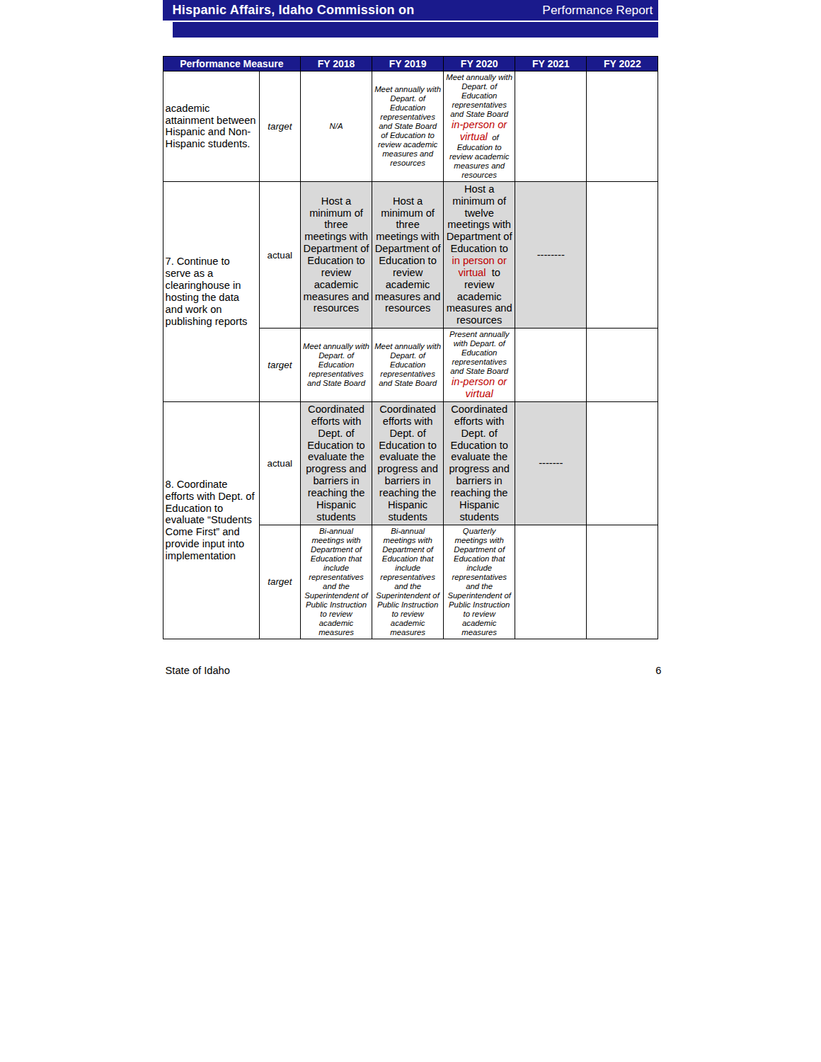Hispanic Affairs, Idaho Commission on Performance Report
| Performance Measure | FY 2018 | FY 2019 | FY 2020 | FY 2021 | FY 2022 |
| --- | --- | --- | --- | --- | --- |
| academic attainment between Hispanic and Non-Hispanic students. | target | N/A | Meet annually with Depart. of Education representatives and State Board of Education to review academic measures and resources | Meet annually with Depart. of Education representatives and State Board in-person or virtual of Education to review academic measures and resources | | |
| 7. Continue to serve as a clearinghouse in hosting the data and work on publishing reports | actual | Host a minimum of three meetings with Department of Education to review academic measures and resources | Host a minimum of three meetings with Department of Education to review academic measures and resources | Host a minimum of twelve meetings with Department of Education to in person or virtual to review academic measures and resources | -------- | |
| target | Meet annually with Depart. of Education representatives and State Board | Meet annually with Depart. of Education representatives and State Board | Present annually with Depart. of Education representatives and State Board in-person or virtual | | |
| 8. Coordinate efforts with Dept. of Education to evaluate “Students Come First” and provide input into implementation | actual | Coordinated efforts with Dept. of Education to evaluate the progress and barriers in reaching the Hispanic students | Coordinated efforts with Dept. of Education to evaluate the progress and barriers in reaching the Hispanic students | Coordinated efforts with Dept. of Education to evaluate the progress and barriers in reaching the Hispanic students | ------- | |
| target | Bi-annual meetings with Department of Education that include representatives and the Superintendent of Public Instruction to review academic measures | Bi-annual meetings with Department of Education that include representatives and the Superintendent of Public Instruction to review academic measures | Quarterly meetings with Department of Education that include representatives and the Superintendent of Public Instruction to review academic measures | | |
State of Idaho 6